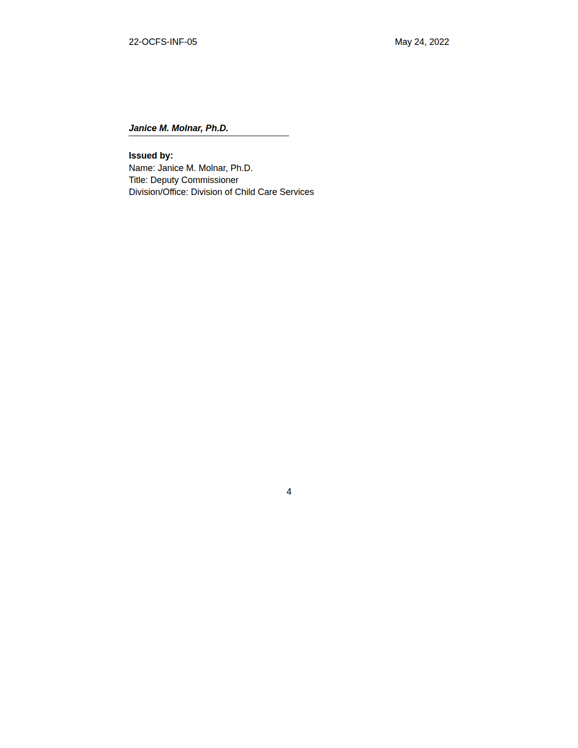22-OCFS-INF-05
May 24, 2022
Janice M. Molnar, Ph.D.
Issued by:
Name: Janice M. Molnar, Ph.D.
Title: Deputy Commissioner
Division/Office: Division of Child Care Services
4